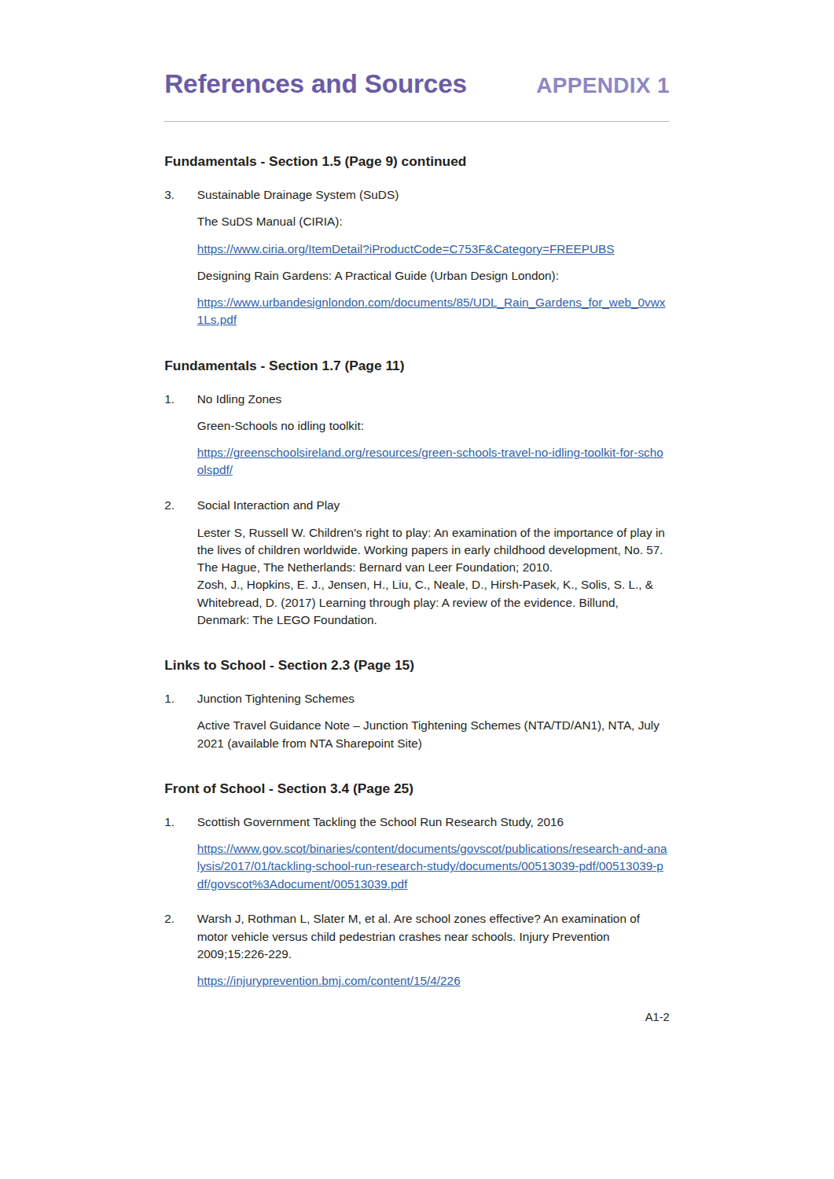References and Sources
APPENDIX 1
Fundamentals - Section 1.5 (Page 9) continued
3.
Sustainable Drainage System (SuDS)
The SuDS Manual (CIRIA):
https://www.ciria.org/ItemDetail?iProductCode=C753F&Category=FREEPUBS
Designing Rain Gardens: A Practical Guide (Urban Design London):
https://www.urbandesignlondon.com/documents/85/UDL_Rain_Gardens_for_web_0vwx1Ls.pdf
Fundamentals - Section 1.7 (Page 11)
1.
No Idling Zones
Green-Schools no idling toolkit:
https://greenschoolsireland.org/resources/green-schools-travel-no-idling-toolkit-for-schoolspdf/
2.
Social Interaction and Play
Lester S, Russell W. Children's right to play: An examination of the importance of play in the lives of children worldwide. Working papers in early childhood development, No. 57. The Hague, The Netherlands: Bernard van Leer Foundation; 2010. Zosh, J., Hopkins, E. J., Jensen, H., Liu, C., Neale, D., Hirsh-Pasek, K., Solis, S. L., & Whitebread, D. (2017) Learning through play: A review of the evidence. Billund, Denmark: The LEGO Foundation.
Links to School - Section 2.3 (Page 15)
1.
Junction Tightening Schemes
Active Travel Guidance Note – Junction Tightening Schemes (NTA/TD/AN1), NTA, July 2021 (available from NTA Sharepoint Site)
Front of School - Section 3.4 (Page 25)
1.
Scottish Government Tackling the School Run Research Study, 2016
https://www.gov.scot/binaries/content/documents/govscot/publications/research-and-analysis/2017/01/tackling-school-run-research-study/documents/00513039-pdf/00513039-pdf/govscot%3Adocument/00513039.pdf
2.
Warsh J, Rothman L, Slater M, et al. Are school zones effective? An examination of motor vehicle versus child pedestrian crashes near schools. Injury Prevention 2009;15:226-229.
https://injuryprevention.bmj.com/content/15/4/226
A1-2